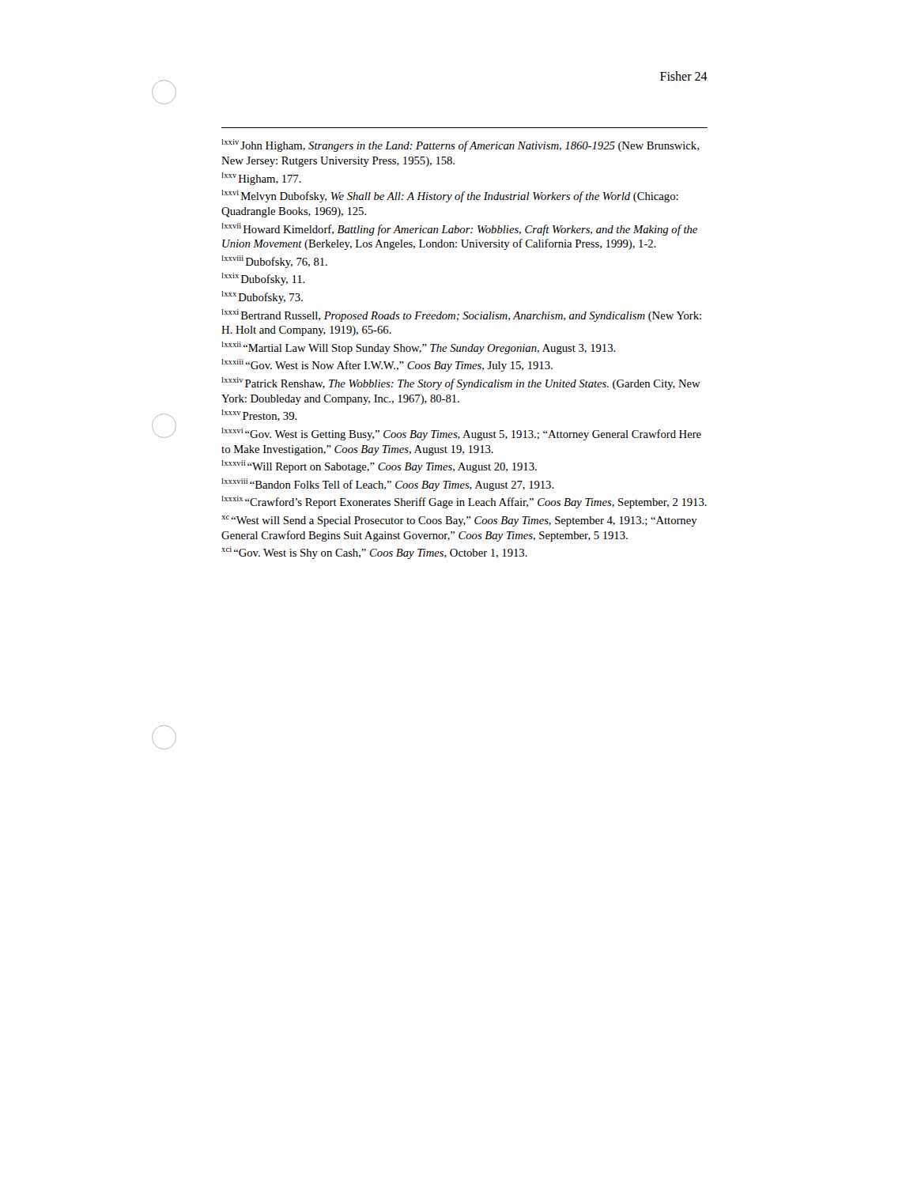Fisher 24
lxxiv John Higham, Strangers in the Land: Patterns of American Nativism, 1860-1925 (New Brunswick, New Jersey: Rutgers University Press, 1955), 158.
lxxv Higham, 177.
lxxvi Melvyn Dubofsky, We Shall be All: A History of the Industrial Workers of the World (Chicago: Quadrangle Books, 1969), 125.
lxxvii Howard Kimeldorf, Battling for American Labor: Wobblies, Craft Workers, and the Making of the Union Movement (Berkeley, Los Angeles, London: University of California Press, 1999), 1-2.
lxxviii Dubofsky, 76, 81.
lxxix Dubofsky, 11.
lxxx Dubofsky, 73.
lxxxi Bertrand Russell, Proposed Roads to Freedom; Socialism, Anarchism, and Syndicalism (New York: H. Holt and Company, 1919), 65-66.
lxxxii“Martial Law Will Stop Sunday Show,” The Sunday Oregonian, August 3, 1913.
lxxxiii“Gov. West is Now After I.W.W.,” Coos Bay Times, July 15, 1913.
lxxxiv Patrick Renshaw, The Wobblies: The Story of Syndicalism in the United States. (Garden City, New York: Doubleday and Company, Inc., 1967), 80-81.
lxxxv Preston, 39.
lxxxvi“Gov. West is Getting Busy,” Coos Bay Times, August 5, 1913.; “Attorney General Crawford Here to Make Investigation,” Coos Bay Times, August 19, 1913.
lxxxvii“Will Report on Sabotage,” Coos Bay Times, August 20, 1913.
lxxxviii“Bandon Folks Tell of Leach,” Coos Bay Times, August 27, 1913.
lxxxix“Crawford’s Report Exonerates Sheriff Gage in Leach Affair,” Coos Bay Times, September, 2 1913.
xc“West will Send a Special Prosecutor to Coos Bay,” Coos Bay Times, September 4, 1913.; “Attorney General Crawford Begins Suit Against Governor,” Coos Bay Times, September, 5 1913.
xci“Gov. West is Shy on Cash,” Coos Bay Times, October 1, 1913.